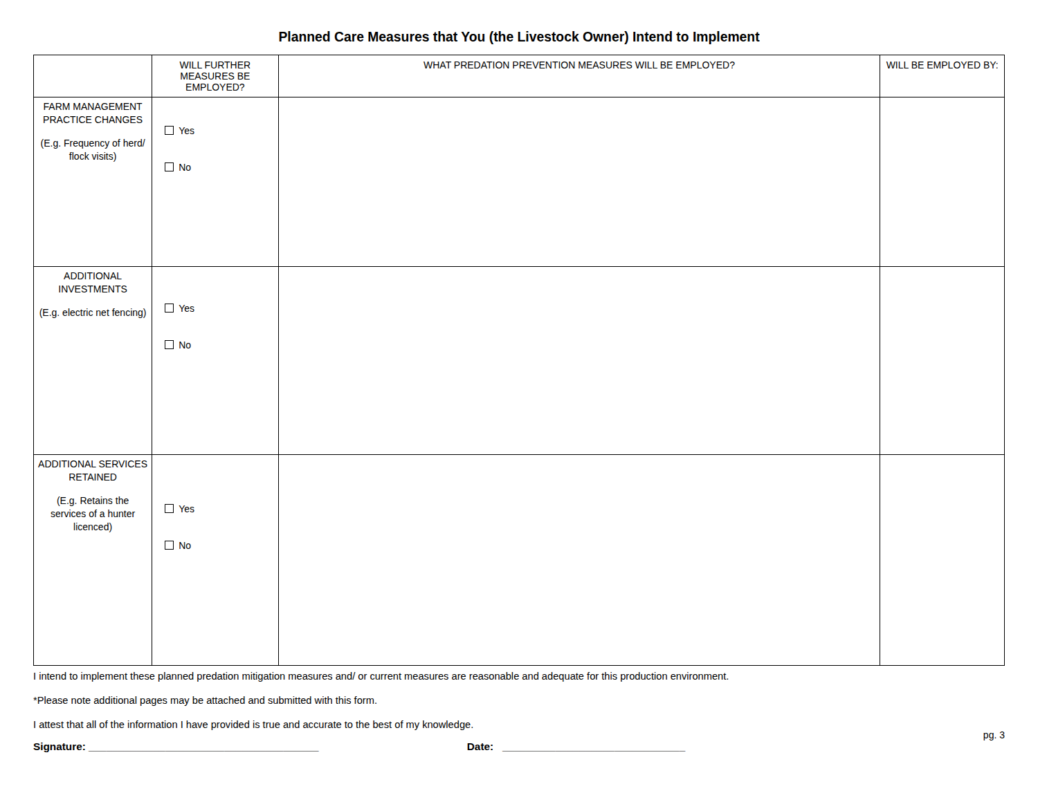Planned Care Measures that You (the Livestock Owner) Intend to Implement
| | WILL FURTHER MEASURES BE EMPLOYED? | WHAT PREDATION PREVENTION MEASURES WILL BE EMPLOYED? | WILL BE EMPLOYED BY: |
| --- | --- | --- | --- |
| FARM MANAGEMENT PRACTICE CHANGES (E.g. Frequency of herd/ flock visits) | Yes No | | |
| ADDITIONAL INVESTMENTS (E.g. electric net fencing) | Yes No | | |
| ADDITIONAL SERVICES RETAINED (E.g. Retains the services of a hunter licenced) | Yes No | | |
I intend to implement these planned predation mitigation measures and/ or current measures are reasonable and adequate for this production environment.
*Please note additional pages may be attached and submitted with this form.
I attest that all of the information I have provided is true and accurate to the best of my knowledge.
pg. 3 Signature: _______________________________________ Date: _______________________________